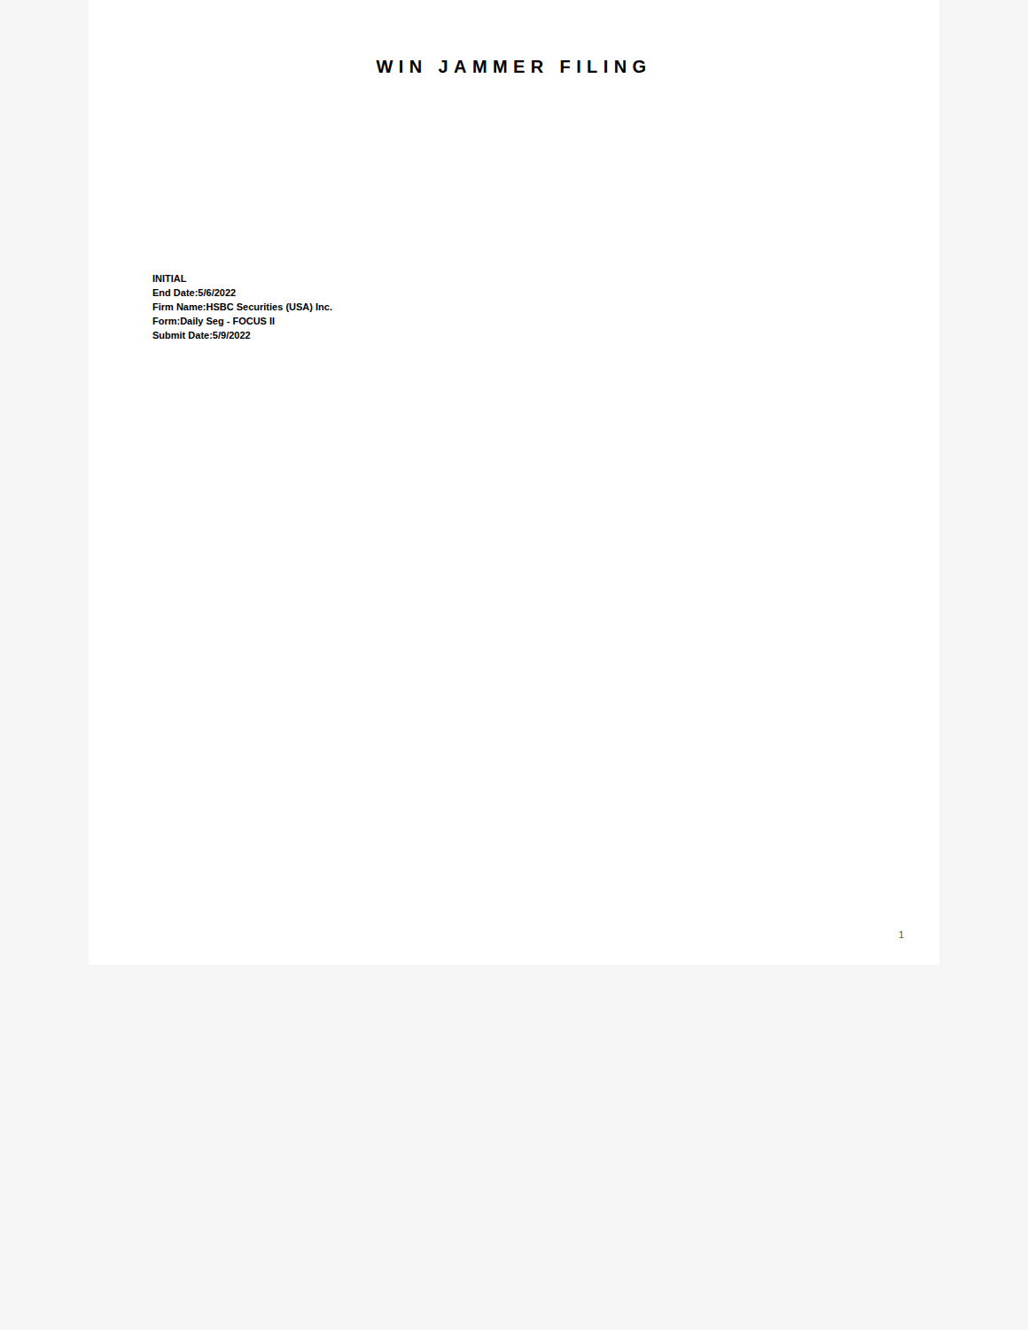WIN JAMMER FILING
INITIAL
End Date:5/6/2022
Firm Name:HSBC Securities (USA) Inc.
Form:Daily Seg - FOCUS II
Submit Date:5/9/2022
1